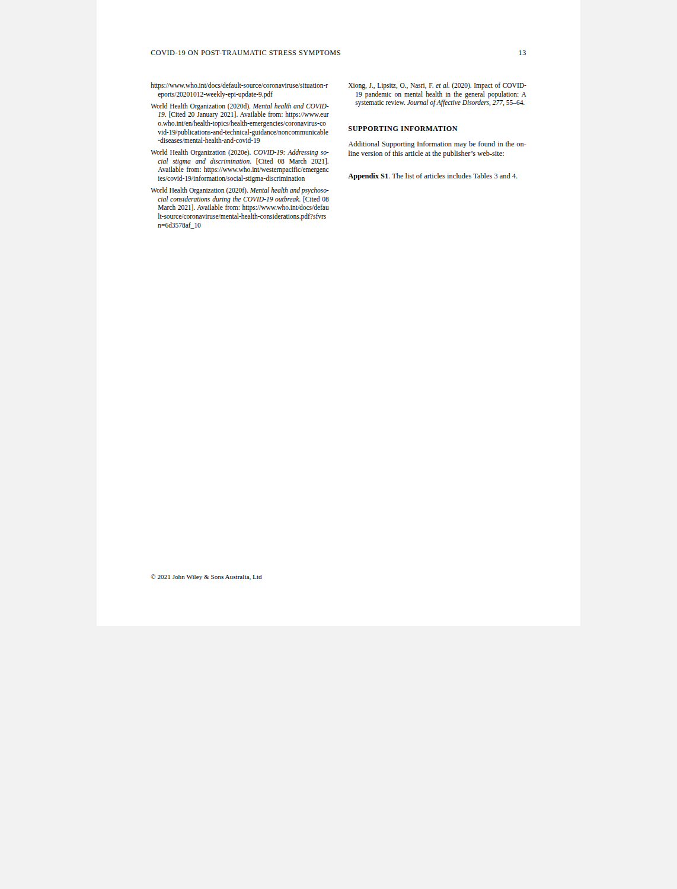COVID-19 on Post-Traumatic Stress Symptoms 13
https://www.who.int/docs/default-source/coronaviruse/situation-reports/20201012-weekly-epi-update-9.pdf
World Health Organization (2020d). Mental health and COVID-19. [Cited 20 January 2021]. Available from: https://www.euro.who.int/en/health-topics/health-emergencies/coronavirus-covid-19/publications-and-technical-guidance/noncommunicable-diseases/mental-health-and-covid-19
World Health Organization (2020e). COVID-19: Addressing social stigma and discrimination. [Cited 08 March 2021]. Available from: https://www.who.int/westernpacific/emergencies/covid-19/information/social-stigma-discrimination
World Health Organization (2020f). Mental health and psychosocial considerations during the COVID-19 outbreak. [Cited 08 March 2021]. Available from: https://www.who.int/docs/default-source/coronaviruse/mental-health-considerations.pdf?sfvrsn=6d3578af_10
Xiong, J., Lipsitz, O., Nasri, F. et al. (2020). Impact of COVID-19 pandemic on mental health in the general population: A systematic review. Journal of Affective Disorders, 277, 55–64.
Supporting Information
Additional Supporting Information may be found in the online version of this article at the publisher’s web-site:
Appendix S1. The list of articles includes Tables 3 and 4.
© 2021 John Wiley & Sons Australia, Ltd